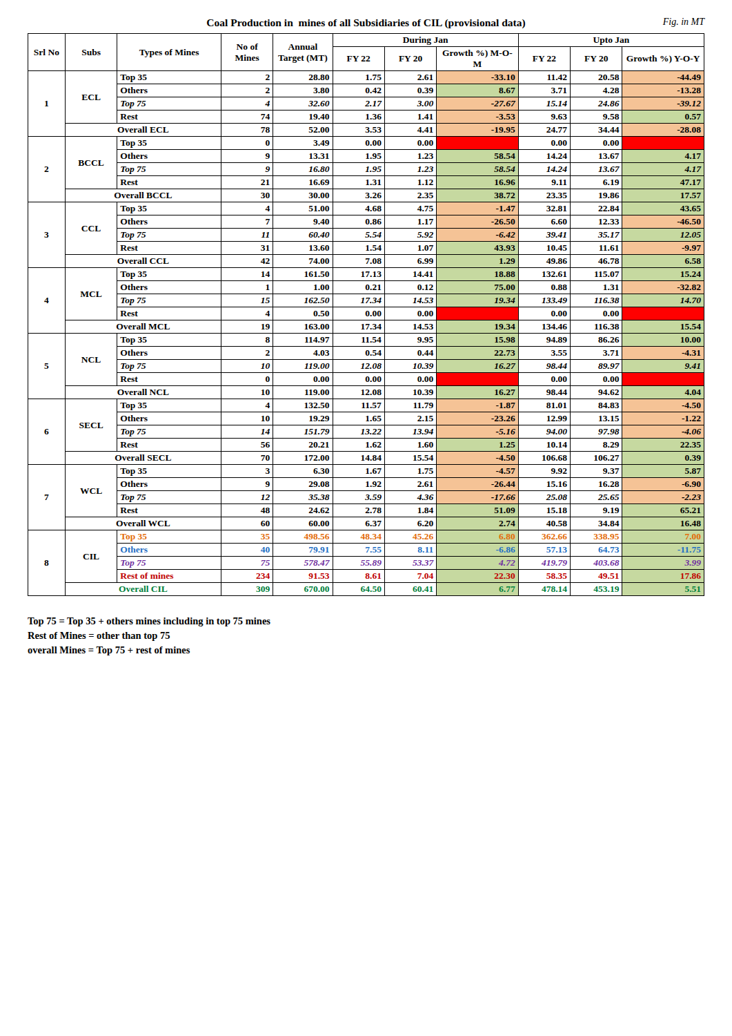Coal Production in mines of all Subsidiaries of CIL (provisional data)
Fig. in MT
| Srl No | Subs | Types of Mines | No of Mines | Annual Target (MT) | During Jan | Upto Jan |
| --- | --- | --- | --- | --- | --- | --- |
| FY 22 | FY 20 | Growth %) M-O-M | FY 22 | FY 20 | Growth %) Y-O-Y |
| 1 | ECL | Top 35 | 2 | 28.80 | 1.75 | 2.61 | -33.10 | 11.42 | 20.58 | -44.49 |
| Others | 2 | 3.80 | 0.42 | 0.39 | 8.67 | 3.71 | 4.28 | -13.28 |
| Top 75 | 4 | 32.60 | 2.17 | 3.00 | -27.67 | 15.14 | 24.86 | -39.12 |
| Rest | 74 | 19.40 | 1.36 | 1.41 | -3.53 | 9.63 | 9.58 | 0.57 |
| Overall ECL | 78 | 52.00 | 3.53 | 4.41 | -19.95 | 24.77 | 34.44 | -28.08 |
| 2 | BCCL | Top 35 | 0 | 3.49 | 0.00 | 0.00 | | 0.00 | 0.00 | |
| Others | 9 | 13.31 | 1.95 | 1.23 | 58.54 | 14.24 | 13.67 | 4.17 |
| Top 75 | 9 | 16.80 | 1.95 | 1.23 | 58.54 | 14.24 | 13.67 | 4.17 |
| Rest | 21 | 16.69 | 1.31 | 1.12 | 16.96 | 9.11 | 6.19 | 47.17 |
| Overall BCCL | 30 | 30.00 | 3.26 | 2.35 | 38.72 | 23.35 | 19.86 | 17.57 |
| 3 | CCL | Top 35 | 4 | 51.00 | 4.68 | 4.75 | -1.47 | 32.81 | 22.84 | 43.65 |
| Others | 7 | 9.40 | 0.86 | 1.17 | -26.50 | 6.60 | 12.33 | -46.50 |
| Top 75 | 11 | 60.40 | 5.54 | 5.92 | -6.42 | 39.41 | 35.17 | 12.05 |
| Rest | 31 | 13.60 | 1.54 | 1.07 | 43.93 | 10.45 | 11.61 | -9.97 |
| Overall CCL | 42 | 74.00 | 7.08 | 6.99 | 1.29 | 49.86 | 46.78 | 6.58 |
| 4 | MCL | Top 35 | 14 | 161.50 | 17.13 | 14.41 | 18.88 | 132.61 | 115.07 | 15.24 |
| Others | 1 | 1.00 | 0.21 | 0.12 | 75.00 | 0.88 | 1.31 | -32.82 |
| Top 75 | 15 | 162.50 | 17.34 | 14.53 | 19.34 | 133.49 | 116.38 | 14.70 |
| Rest | 4 | 0.50 | 0.00 | 0.00 | | 0.00 | 0.00 | |
| Overall MCL | 19 | 163.00 | 17.34 | 14.53 | 19.34 | 134.46 | 116.38 | 15.54 |
| 5 | NCL | Top 35 | 8 | 114.97 | 11.54 | 9.95 | 15.98 | 94.89 | 86.26 | 10.00 |
| Others | 2 | 4.03 | 0.54 | 0.44 | 22.73 | 3.55 | 3.71 | -4.31 |
| Top 75 | 10 | 119.00 | 12.08 | 10.39 | 16.27 | 98.44 | 89.97 | 9.41 |
| Rest | 0 | 0.00 | 0.00 | 0.00 | | 0.00 | 0.00 | |
| Overall NCL | 10 | 119.00 | 12.08 | 10.39 | 16.27 | 98.44 | 94.62 | 4.04 |
| 6 | SECL | Top 35 | 4 | 132.50 | 11.57 | 11.79 | -1.87 | 81.01 | 84.83 | -4.50 |
| Others | 10 | 19.29 | 1.65 | 2.15 | -23.26 | 12.99 | 13.15 | -1.22 |
| Top 75 | 14 | 151.79 | 13.22 | 13.94 | -5.16 | 94.00 | 97.98 | -4.06 |
| Rest | 56 | 20.21 | 1.62 | 1.60 | 1.25 | 10.14 | 8.29 | 22.35 |
| Overall SECL | 70 | 172.00 | 14.84 | 15.54 | -4.50 | 106.68 | 106.27 | 0.39 |
| 7 | WCL | Top 35 | 3 | 6.30 | 1.67 | 1.75 | -4.57 | 9.92 | 9.37 | 5.87 |
| Others | 9 | 29.08 | 1.92 | 2.61 | -26.44 | 15.16 | 16.28 | -6.90 |
| Top 75 | 12 | 35.38 | 3.59 | 4.36 | -17.66 | 25.08 | 25.65 | -2.23 |
| Rest | 48 | 24.62 | 2.78 | 1.84 | 51.09 | 15.18 | 9.19 | 65.21 |
| Overall WCL | 60 | 60.00 | 6.37 | 6.20 | 2.74 | 40.58 | 34.84 | 16.48 |
| 8 | CIL | Top 35 | 35 | 498.56 | 48.34 | 45.26 | 6.80 | 362.66 | 338.95 | 7.00 |
| Others | 40 | 79.91 | 7.55 | 8.11 | -6.86 | 57.13 | 64.73 | -11.75 |
| Top 75 | 75 | 578.47 | 55.89 | 53.37 | 4.72 | 419.79 | 403.68 | 3.99 |
| Rest of mines | 234 | 91.53 | 8.61 | 7.04 | 22.30 | 58.35 | 49.51 | 17.86 |
| Overall CIL | 309 | 670.00 | 64.50 | 60.41 | 6.77 | 478.14 | 453.19 | 5.51 |
Top 75 = Top 35 + others mines including in top 75 mines
Rest of Mines = other than top 75
overall Mines = Top 75 + rest of mines